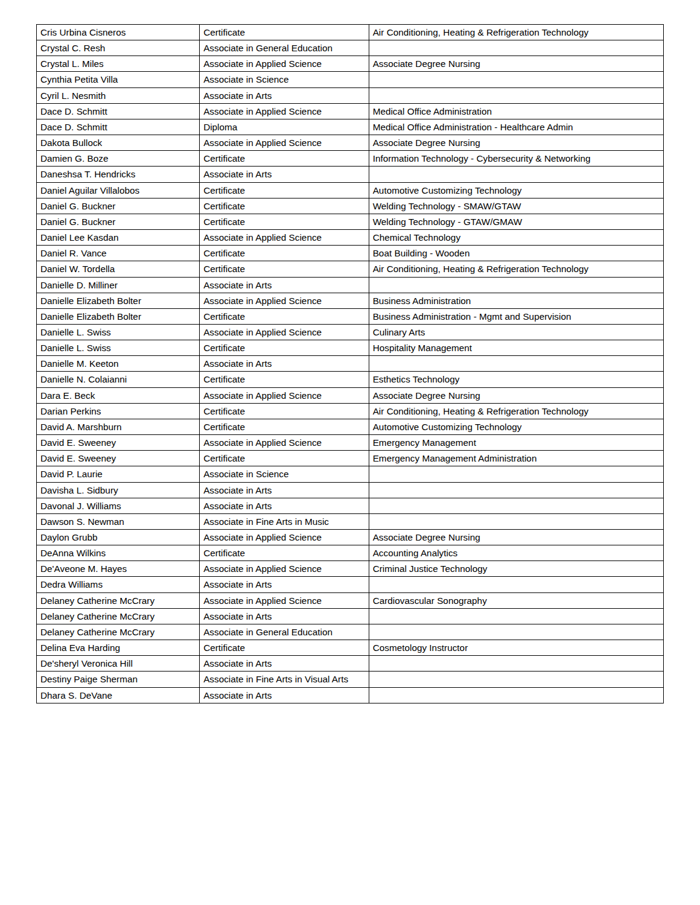| Cris Urbina Cisneros | Certificate | Air Conditioning, Heating & Refrigeration Technology |
| Crystal C. Resh | Associate in General Education | |
| Crystal L. Miles | Associate in Applied Science | Associate Degree Nursing |
| Cynthia Petita Villa | Associate in Science | |
| Cyril L. Nesmith | Associate in Arts | |
| Dace D. Schmitt | Associate in Applied Science | Medical Office Administration |
| Dace D. Schmitt | Diploma | Medical Office Administration - Healthcare Admin |
| Dakota Bullock | Associate in Applied Science | Associate Degree Nursing |
| Damien G. Boze | Certificate | Information Technology - Cybersecurity & Networking |
| Daneshsa T. Hendricks | Associate in Arts | |
| Daniel Aguilar Villalobos | Certificate | Automotive Customizing Technology |
| Daniel G. Buckner | Certificate | Welding Technology - SMAW/GTAW |
| Daniel G. Buckner | Certificate | Welding Technology - GTAW/GMAW |
| Daniel Lee Kasdan | Associate in Applied Science | Chemical Technology |
| Daniel R. Vance | Certificate | Boat Building - Wooden |
| Daniel W. Tordella | Certificate | Air Conditioning, Heating & Refrigeration Technology |
| Danielle D. Milliner | Associate in Arts | |
| Danielle Elizabeth Bolter | Associate in Applied Science | Business Administration |
| Danielle Elizabeth Bolter | Certificate | Business Administration - Mgmt and Supervision |
| Danielle L. Swiss | Associate in Applied Science | Culinary Arts |
| Danielle L. Swiss | Certificate | Hospitality Management |
| Danielle M. Keeton | Associate in Arts | |
| Danielle N. Colaianni | Certificate | Esthetics Technology |
| Dara E. Beck | Associate in Applied Science | Associate Degree Nursing |
| Darian Perkins | Certificate | Air Conditioning, Heating & Refrigeration Technology |
| David A. Marshburn | Certificate | Automotive Customizing Technology |
| David E. Sweeney | Associate in Applied Science | Emergency Management |
| David E. Sweeney | Certificate | Emergency Management Administration |
| David P. Laurie | Associate in Science | |
| Davisha L. Sidbury | Associate in Arts | |
| Davonal J. Williams | Associate in Arts | |
| Dawson S. Newman | Associate in Fine Arts in Music | |
| Daylon Grubb | Associate in Applied Science | Associate Degree Nursing |
| DeAnna Wilkins | Certificate | Accounting Analytics |
| De'Aveone M. Hayes | Associate in Applied Science | Criminal Justice Technology |
| Dedra Williams | Associate in Arts | |
| Delaney Catherine McCrary | Associate in Applied Science | Cardiovascular Sonography |
| Delaney Catherine McCrary | Associate in Arts | |
| Delaney Catherine McCrary | Associate in General Education | |
| Delina Eva Harding | Certificate | Cosmetology Instructor |
| De'sheryl Veronica Hill | Associate in Arts | |
| Destiny Paige Sherman | Associate in Fine Arts in Visual Arts | |
| Dhara S. DeVane | Associate in Arts | |